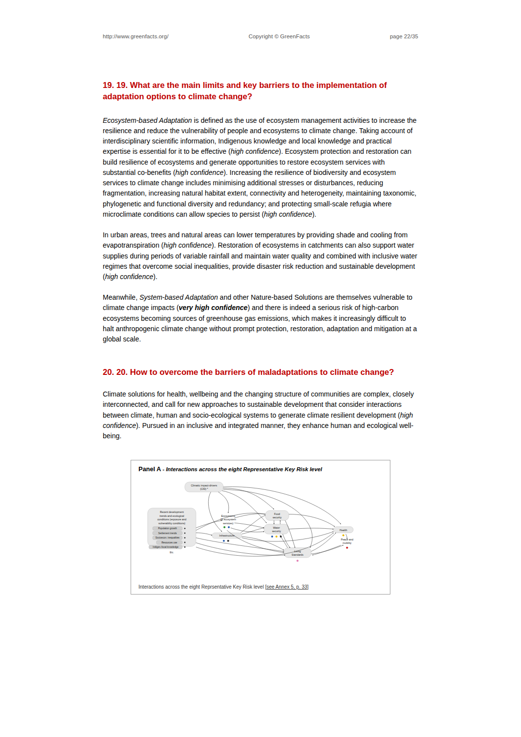http://www.greenfacts.org/ Copyright © GreenFacts page 22/35
19. 19. What are the main limits and key barriers to the implementation of adaptation options to climate change?
Ecosystem-based Adaptation is defined as the use of ecosystem management activities to increase the resilience and reduce the vulnerability of people and ecosystems to climate change. Taking account of interdisciplinary scientific information, Indigenous knowledge and local knowledge and practical expertise is essential for it to be effective (high confidence). Ecosystem protection and restoration can build resilience of ecosystems and generate opportunities to restore ecosystem services with substantial co-benefits (high confidence). Increasing the resilience of biodiversity and ecosystem services to climate change includes minimising additional stresses or disturbances, reducing fragmentation, increasing natural habitat extent, connectivity and heterogeneity, maintaining taxonomic, phylogenetic and functional diversity and redundancy; and protecting small-scale refugia where microclimate conditions can allow species to persist (high confidence).
In urban areas, trees and natural areas can lower temperatures by providing shade and cooling from evapotranspiration (high confidence). Restoration of ecosystems in catchments can also support water supplies during periods of variable rainfall and maintain water quality and combined with inclusive water regimes that overcome social inequalities, provide disaster risk reduction and sustainable development (high confidence).
Meanwhile, System-based Adaptation and other Nature-based Solutions are themselves vulnerable to climate change impacts (very high confidence) and there is indeed a serious risk of high-carbon ecosystems becoming sources of greenhouse gas emissions, which makes it increasingly difficult to halt anthropogenic climate change without prompt protection, restoration, adaptation and mitigation at a global scale.
20. 20. How to overcome the barriers of maladaptations to climate change?
Climate solutions for health, wellbeing and the changing structure of communities are complex, closely interconnected, and call for new approaches to sustainable development that consider interactions between climate, human and socio-ecological systems to generate climate resilient development (high confidence). Pursued in an inclusive and integrated manner, they enhance human and ecological well-being.
Panel A - Interactions across the eight Representative Key Risk level
Climatic impact-drivers (CID) * Recent development trends and ecological conditions (exposure and vulnerability conditions) Population growth Settlement trends Socioecon. inequalities Resources use Indigen./local knowledge Etc. Ecosystems (& ecosystem services) Infrastructure Food security Water security Health Peace and mobility Living Standards
Interactions across the eight Reprsentative Key Risk level [see Annex 5, p. 33]